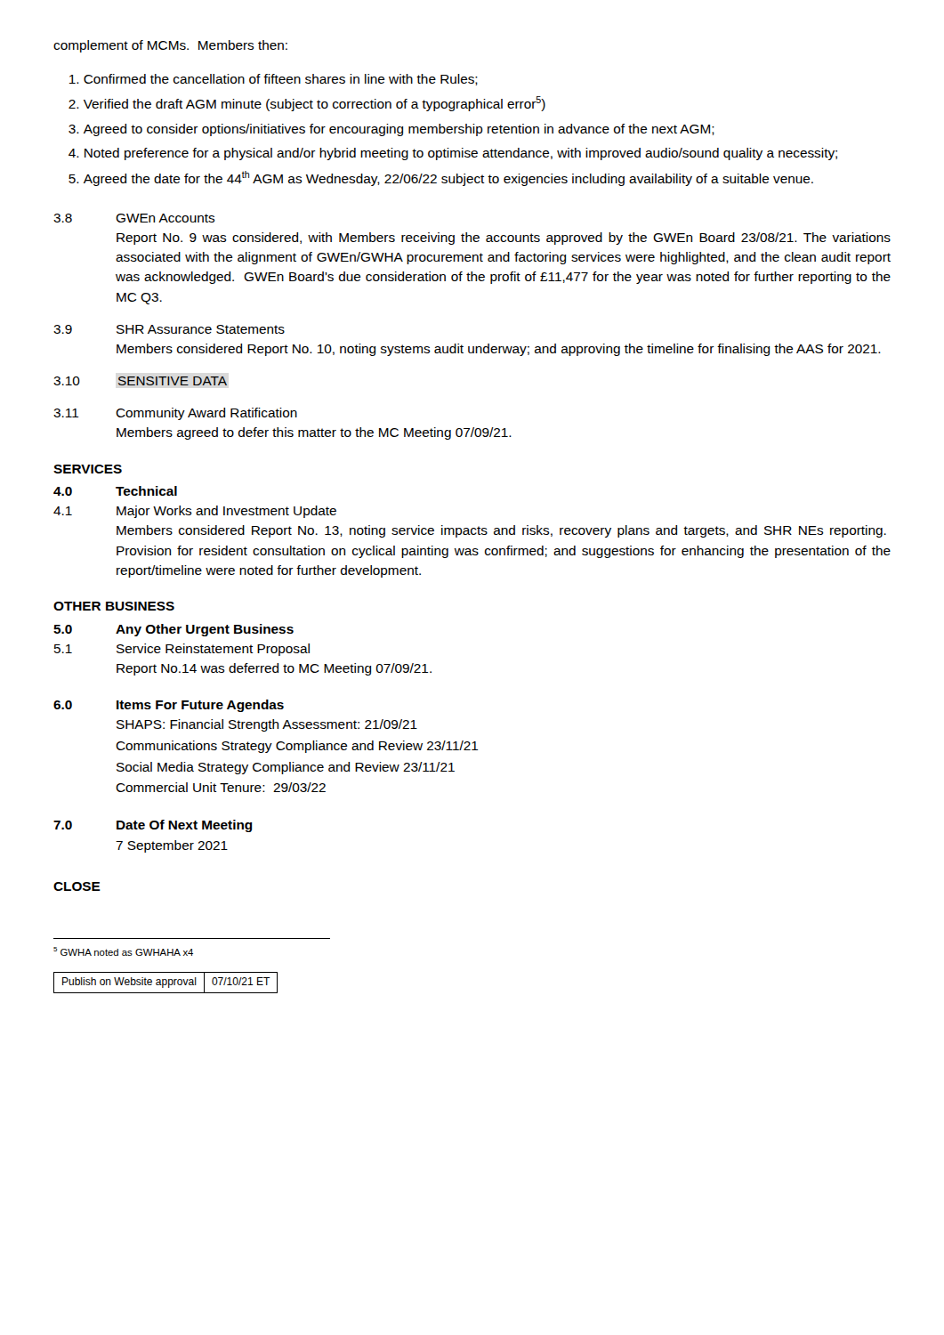complement of MCMs. Members then:
Confirmed the cancellation of fifteen shares in line with the Rules;
Verified the draft AGM minute (subject to correction of a typographical error5)
Agreed to consider options/initiatives for encouraging membership retention in advance of the next AGM;
Noted preference for a physical and/or hybrid meeting to optimise attendance, with improved audio/sound quality a necessity;
Agreed the date for the 44th AGM as Wednesday, 22/06/22 subject to exigencies including availability of a suitable venue.
3.8
GWEn Accounts
Report No. 9 was considered, with Members receiving the accounts approved by the GWEn Board 23/08/21. The variations associated with the alignment of GWEn/GWHA procurement and factoring services were highlighted, and the clean audit report was acknowledged. GWEn Board's due consideration of the profit of £11,477 for the year was noted for further reporting to the MC Q3.
3.9
SHR Assurance Statements
Members considered Report No. 10, noting systems audit underway; and approving the timeline for finalising the AAS for 2021.
3.10
SENSITIVE DATA
3.11
Community Award Ratification
Members agreed to defer this matter to the MC Meeting 07/09/21.
SERVICES
4.0
Technical
4.1
Major Works and Investment Update
Members considered Report No. 13, noting service impacts and risks, recovery plans and targets, and SHR NEs reporting. Provision for resident consultation on cyclical painting was confirmed; and suggestions for enhancing the presentation of the report/timeline were noted for further development.
OTHER BUSINESS
5.0
Any Other Urgent Business
5.1
Service Reinstatement Proposal
Report No.14 was deferred to MC Meeting 07/09/21.
6.0
Items For Future Agendas
SHAPS: Financial Strength Assessment: 21/09/21
Communications Strategy Compliance and Review 23/11/21
Social Media Strategy Compliance and Review 23/11/21
Commercial Unit Tenure: 29/03/22
7.0
Date Of Next Meeting
7 September 2021
CLOSE
5 GWHA noted as GWHAHA x4
Publish on Website approval 07/10/21 ET